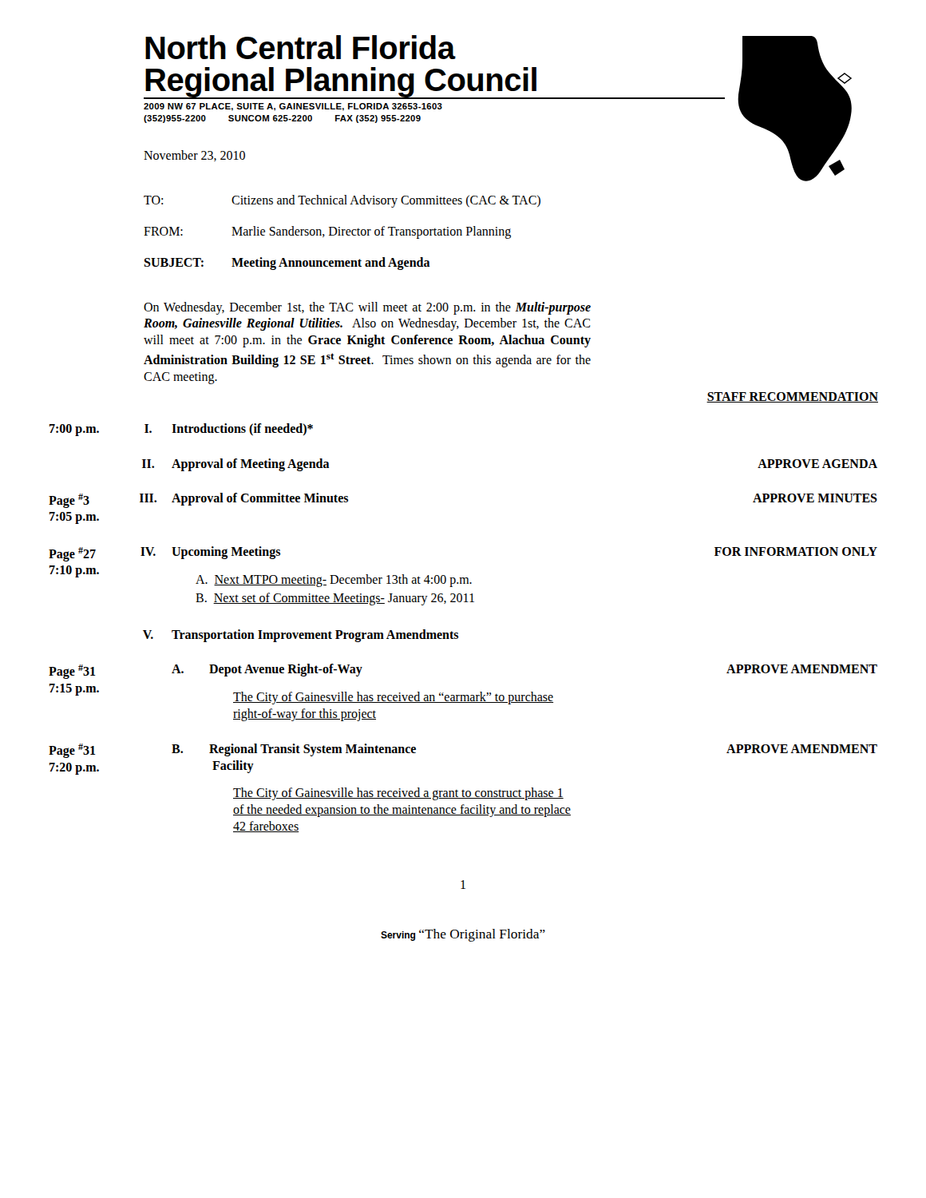North Central Florida
Regional Planning Council
2009 NW 67 PLACE, SUITE A, GAINESVILLE, FLORIDA 32653-1603
(352)955-2200 SUNCOM 625-2200 FAX (352) 955-2209
November 23, 2010
TO:
Citizens and Technical Advisory Committees (CAC & TAC)
FROM:
Marlie Sanderson, Director of Transportation Planning
SUBJECT:
Meeting Announcement and Agenda
On Wednesday, December 1st, the TAC will meet at 2:00 p.m. in the Multi-purpose Room, Gainesville Regional Utilities. Also on Wednesday, December 1st, the CAC will meet at 7:00 p.m. in the Grace Knight Conference Room, Alachua County Administration Building 12 SE 1st Street. Times shown on this agenda are for the CAC meeting.
STAFF RECOMMENDATION
| 7:00 p.m. | I. | Introductions (if needed)* | |
| | II. | Approval of Meeting Agenda | APPROVE AGENDA |
| Page # 3 7:05 p.m. | III. | Approval of Committee Minutes | APPROVE MINUTES |
| Page # 27 7:10 p.m. | IV. | Upcoming Meetings A. Next MTPO meeting- December 13th at 4:00 p.m. B. Next set of Committee Meetings- January 26, 2011 | FOR INFORMATION ONLY |
| | V. | Transportation Improvement Program Amendments | |
| Page # 31 7:15 p.m. | | A. | Depot Avenue Right-of-Way The City of Gainesville has received an “earmark” to purchase right-of-way for this project | APPROVE AMENDMENT |
| Page # 31 7:20 p.m. | | B. | Regional Transit System Maintenance Facility The City of Gainesville has received a grant to construct phase 1 of the needed expansion to the maintenance facility and to replace 42 fareboxes | APPROVE AMENDMENT |
1
Serving “The Original Florida”